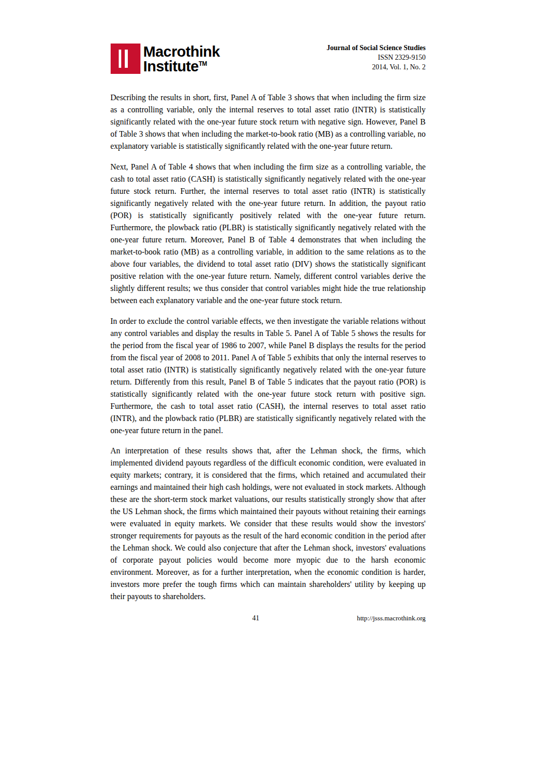Macrothink InstituteTM
Journal of Social Science Studies
ISSN 2329-9150
2014, Vol. 1, No. 2
Describing the results in short, first, Panel A of Table 3 shows that when including the firm size as a controlling variable, only the internal reserves to total asset ratio (INTR) is statistically significantly related with the one-year future stock return with negative sign. However, Panel B of Table 3 shows that when including the market-to-book ratio (MB) as a controlling variable, no explanatory variable is statistically significantly related with the one-year future return.
Next, Panel A of Table 4 shows that when including the firm size as a controlling variable, the cash to total asset ratio (CASH) is statistically significantly negatively related with the one-year future stock return. Further, the internal reserves to total asset ratio (INTR) is statistically significantly negatively related with the one-year future return. In addition, the payout ratio (POR) is statistically significantly positively related with the one-year future return. Furthermore, the plowback ratio (PLBR) is statistically significantly negatively related with the one-year future return. Moreover, Panel B of Table 4 demonstrates that when including the market-to-book ratio (MB) as a controlling variable, in addition to the same relations as to the above four variables, the dividend to total asset ratio (DIV) shows the statistically significant positive relation with the one-year future return. Namely, different control variables derive the slightly different results; we thus consider that control variables might hide the true relationship between each explanatory variable and the one-year future stock return.
In order to exclude the control variable effects, we then investigate the variable relations without any control variables and display the results in Table 5. Panel A of Table 5 shows the results for the period from the fiscal year of 1986 to 2007, while Panel B displays the results for the period from the fiscal year of 2008 to 2011. Panel A of Table 5 exhibits that only the internal reserves to total asset ratio (INTR) is statistically significantly negatively related with the one-year future return. Differently from this result, Panel B of Table 5 indicates that the payout ratio (POR) is statistically significantly related with the one-year future stock return with positive sign. Furthermore, the cash to total asset ratio (CASH), the internal reserves to total asset ratio (INTR), and the plowback ratio (PLBR) are statistically significantly negatively related with the one-year future return in the panel.
An interpretation of these results shows that, after the Lehman shock, the firms, which implemented dividend payouts regardless of the difficult economic condition, were evaluated in equity markets; contrary, it is considered that the firms, which retained and accumulated their earnings and maintained their high cash holdings, were not evaluated in stock markets. Although these are the short-term stock market valuations, our results statistically strongly show that after the US Lehman shock, the firms which maintained their payouts without retaining their earnings were evaluated in equity markets. We consider that these results would show the investors' stronger requirements for payouts as the result of the hard economic condition in the period after the Lehman shock. We could also conjecture that after the Lehman shock, investors' evaluations of corporate payout policies would become more myopic due to the harsh economic environment. Moreover, as for a further interpretation, when the economic condition is harder, investors more prefer the tough firms which can maintain shareholders' utility by keeping up their payouts to shareholders.
41 http://jsss.macrothink.org